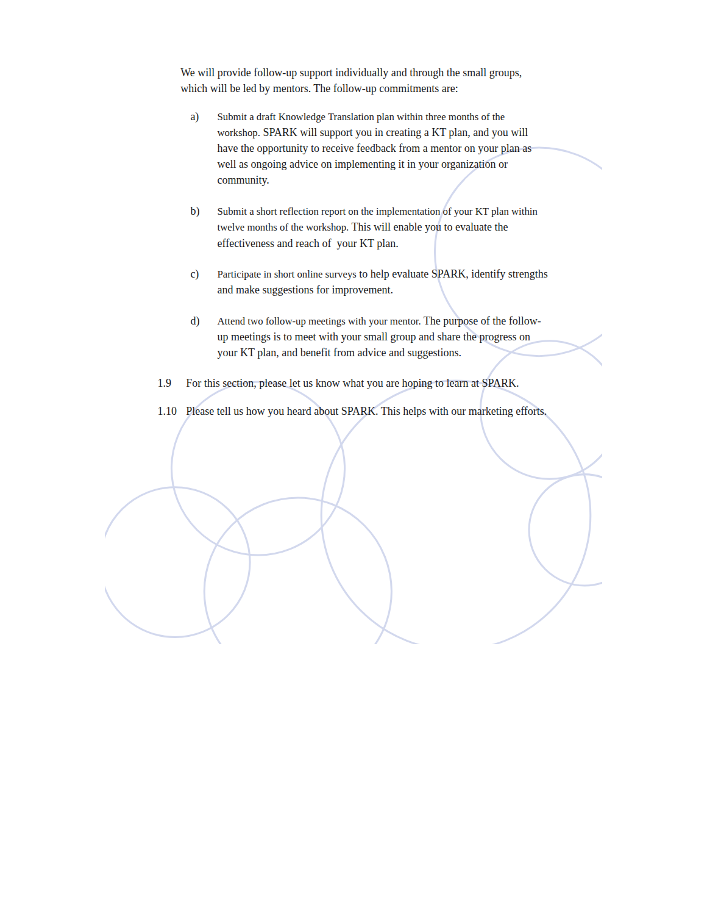We will provide follow-up support individually and through the small groups, which will be led by mentors. The follow-up commitments are:
a) Submit a draft Knowledge Translation plan within three months of the workshop. SPARK will support you in creating a KT plan, and you will have the opportunity to receive feedback from a mentor on your plan as well as ongoing advice on implementing it in your organization or community.
b) Submit a short reflection report on the implementation of your KT plan within twelve months of the workshop. This will enable you to evaluate the effectiveness and reach of your KT plan.
c) Participate in short online surveys to help evaluate SPARK, identify strengths and make suggestions for improvement.
d) Attend two follow-up meetings with your mentor. The purpose of the follow-up meetings is to meet with your small group and share the progress on your KT plan, and benefit from advice and suggestions.
1.9 For this section, please let us know what you are hoping to learn at SPARK.
1.10 Please tell us how you heard about SPARK. This helps with our marketing efforts.